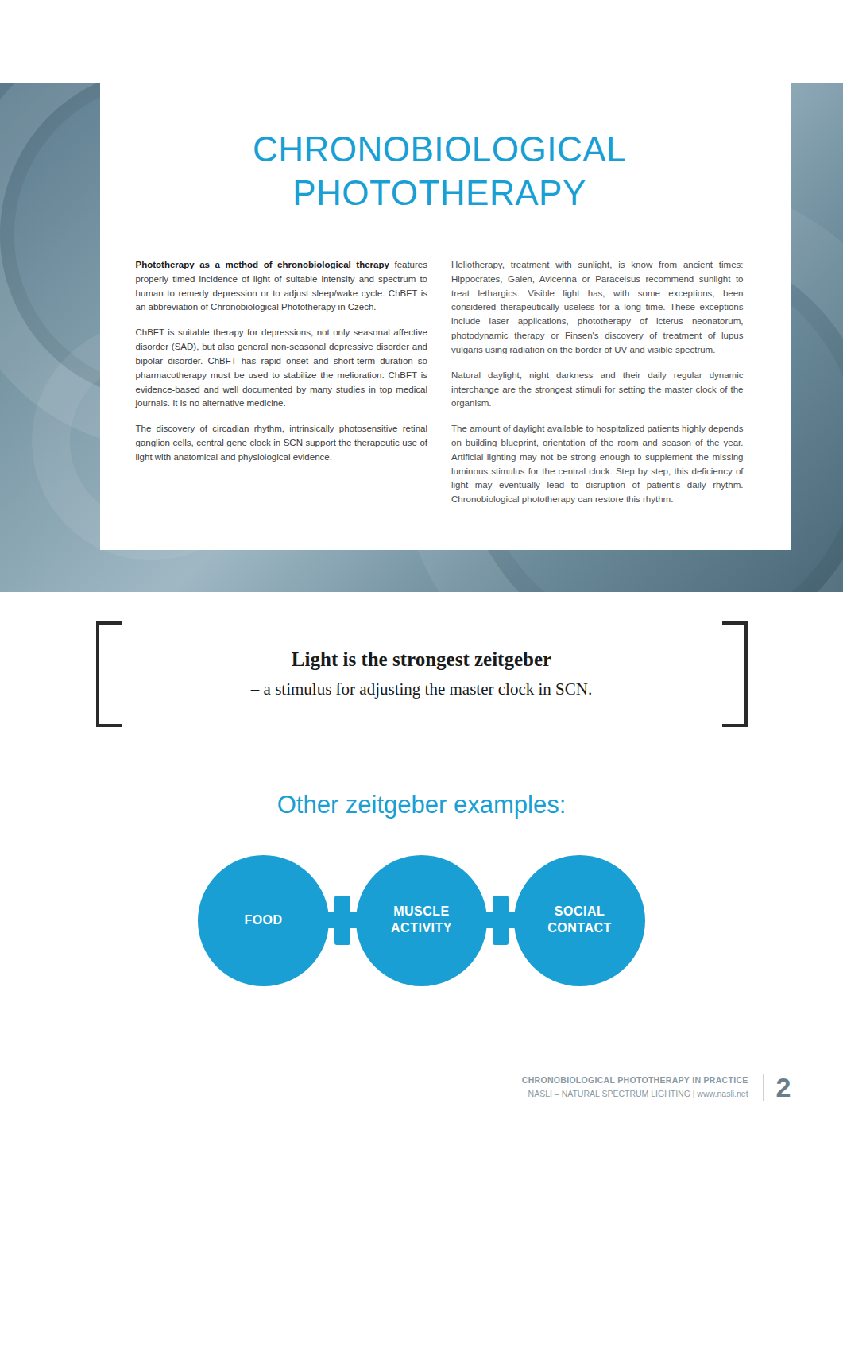CHRONOBIOLOGICAL
PHOTOTHERAPY
Phototherapy as a method of chronobiological therapy features properly timed incidence of light of suitable intensity and spectrum to human to remedy depression or to adjust sleep/wake cycle. ChBFT is an abbreviation of Chronobiological Phototherapy in Czech.
ChBFT is suitable therapy for depressions, not only seasonal affective disorder (SAD), but also general non-seasonal depressive disorder and bipolar disorder. ChBFT has rapid onset and short-term duration so pharmacotherapy must be used to stabilize the melioration. ChBFT is evidence-based and well documented by many studies in top medical journals. It is no alternative medicine.
The discovery of circadian rhythm, intrinsically photosensitive retinal ganglion cells, central gene clock in SCN support the therapeutic use of light with anatomical and physiological evidence.
Heliotherapy, treatment with sunlight, is know from ancient times: Hippocrates, Galen, Avicenna or Paracelsus recommend sunlight to treat lethargics. Visible light has, with some exceptions, been considered therapeutically useless for a long time. These exceptions include laser applications, phototherapy of icterus neonatorum, photodynamic therapy or Finsen's discovery of treatment of lupus vulgaris using radiation on the border of UV and visible spectrum.
Natural daylight, night darkness and their daily regular dynamic interchange are the strongest stimuli for setting the master clock of the organism.
The amount of daylight available to hospitalized patients highly depends on building blueprint, orientation of the room and season of the year. Artificial lighting may not be strong enough to supplement the missing luminous stimulus for the central clock. Step by step, this deficiency of light may eventually lead to disruption of patient's daily rhythm. Chronobiological phototherapy can restore this rhythm.
Light is the strongest zeitgeber
– a stimulus for adjusting the master clock in SCN.
Other zeitgeber examples:
FOOD
MUSCLE
ACTIVITY
SOCIAL
CONTACT
CHRONOBIOLOGICAL PHOTOTHERAPY IN PRACTICE
NASLI – NATURAL SPECTRUM LIGHTING | www.nasli.net
2